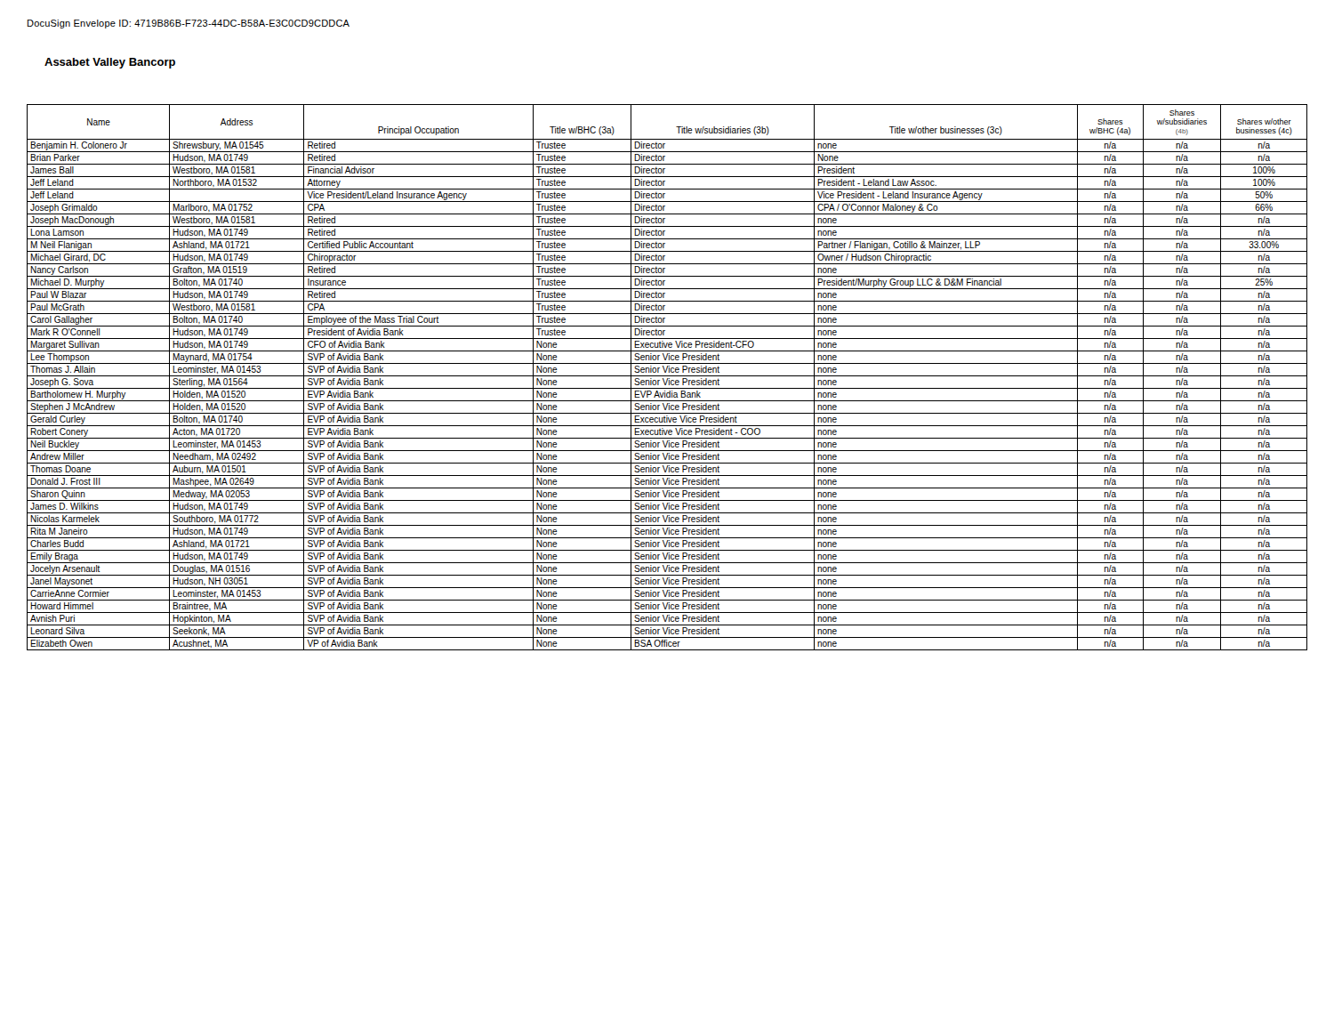DocuSign Envelope ID: 4719B86B-F723-44DC-B58A-E3C0CD9CDDCA
Assabet Valley Bancorp
| Name | Address | Principal Occupation | Title w/BHC (3a) | Title w/subsidiaries (3b) | Title w/other businesses (3c) | Shares w/BHC (4a) | Shares w/subsidiaries (4b) | Shares w/other businesses (4c) |
| --- | --- | --- | --- | --- | --- | --- | --- | --- |
| Benjamin H. Colonero Jr | Shrewsbury, MA 01545 | Retired | Trustee | Director | none | n/a | n/a | n/a |
| Brian Parker | Hudson, MA 01749 | Retired | Trustee | Director | None | n/a | n/a | n/a |
| James Ball | Westboro, MA 01581 | Financial Advisor | Trustee | Director | President | n/a | n/a | 100% |
| Jeff Leland | Northboro, MA 01532 | Attorney | Trustee | Director | President - Leland Law Assoc. | n/a | n/a | 100% |
| Jeff Leland | | Vice President/Leland Insurance Agency | Trustee | Director | Vice President - Leland Insurance Agency | n/a | n/a | 50% |
| Joseph Grimaldo | Marlboro, MA 01752 | CPA | Trustee | Director | CPA / O'Connor Maloney & Co | n/a | n/a | 66% |
| Joseph MacDonough | Westboro, MA 01581 | Retired | Trustee | Director | none | n/a | n/a | n/a |
| Lona Lamson | Hudson, MA 01749 | Retired | Trustee | Director | none | n/a | n/a | n/a |
| M Neil Flanigan | Ashland, MA 01721 | Certified Public Accountant | Trustee | Director | Partner / Flanigan, Cotillo & Mainzer, LLP | n/a | n/a | 33.00% |
| Michael Girard, DC | Hudson, MA 01749 | Chiropractor | Trustee | Director | Owner / Hudson Chiropractic | n/a | n/a | n/a |
| Nancy Carlson | Grafton, MA 01519 | Retired | Trustee | Director | none | n/a | n/a | n/a |
| Michael D. Murphy | Bolton, MA 01740 | Insurance | Trustee | Director | President/Murphy Group LLC & D&M Financial | n/a | n/a | 25% |
| Paul W Blazar | Hudson, MA 01749 | Retired | Trustee | Director | none | n/a | n/a | n/a |
| Paul McGrath | Westboro, MA 01581 | CPA | Trustee | Director | none | n/a | n/a | n/a |
| Carol Gallagher | Bolton, MA 01740 | Employee of the Mass Trial Court | Trustee | Director | none | n/a | n/a | n/a |
| Mark R O'Connell | Hudson, MA 01749 | President of Avidia Bank | Trustee | Director | none | n/a | n/a | n/a |
| Margaret Sullivan | Hudson, MA 01749 | CFO of Avidia Bank | None | Executive Vice President-CFO | none | n/a | n/a | n/a |
| Lee Thompson | Maynard, MA 01754 | SVP of Avidia Bank | None | Senior Vice President | none | n/a | n/a | n/a |
| Thomas J. Allain | Leominster, MA 01453 | SVP of Avidia Bank | None | Senior Vice President | none | n/a | n/a | n/a |
| Joseph G. Sova | Sterling, MA 01564 | SVP of Avidia Bank | None | Senior Vice President | none | n/a | n/a | n/a |
| Bartholomew H. Murphy | Holden, MA 01520 | EVP Avidia Bank | None | EVP Avidia Bank | none | n/a | n/a | n/a |
| Stephen J McAndrew | Holden, MA 01520 | SVP of Avidia Bank | None | Senior Vice President | none | n/a | n/a | n/a |
| Gerald Curley | Bolton, MA 01740 | EVP of Avidia Bank | None | Excecutive Vice President | none | n/a | n/a | n/a |
| Robert Conery | Acton, MA 01720 | EVP Avidia Bank | None | Executive Vice President - COO | none | n/a | n/a | n/a |
| Neil Buckley | Leominster, MA 01453 | SVP of Avidia Bank | None | Senior Vice President | none | n/a | n/a | n/a |
| Andrew Miller | Needham, MA 02492 | SVP of Avidia Bank | None | Senior Vice President | none | n/a | n/a | n/a |
| Thomas Doane | Auburn, MA 01501 | SVP of Avidia Bank | None | Senior Vice President | none | n/a | n/a | n/a |
| Donald J. Frost III | Mashpee, MA 02649 | SVP of Avidia Bank | None | Senior Vice President | none | n/a | n/a | n/a |
| Sharon Quinn | Medway, MA 02053 | SVP of Avidia Bank | None | Senior Vice President | none | n/a | n/a | n/a |
| James D. Wilkins | Hudson, MA 01749 | SVP of Avidia Bank | None | Senior Vice President | none | n/a | n/a | n/a |
| Nicolas Karmelek | Southboro, MA 01772 | SVP of Avidia Bank | None | Senior Vice President | none | n/a | n/a | n/a |
| Rita M Janeiro | Hudson, MA 01749 | SVP of Avidia Bank | None | Senior Vice President | none | n/a | n/a | n/a |
| Charles Budd | Ashland, MA 01721 | SVP of Avidia Bank | None | Senior Vice President | none | n/a | n/a | n/a |
| Emily Braga | Hudson, MA 01749 | SVP of Avidia Bank | None | Senior Vice President | none | n/a | n/a | n/a |
| Jocelyn Arsenault | Douglas, MA 01516 | SVP of Avidia Bank | None | Senior Vice President | none | n/a | n/a | n/a |
| Janel Maysonet | Hudson, NH 03051 | SVP of Avidia Bank | None | Senior Vice President | none | n/a | n/a | n/a |
| CarrieAnne Cormier | Leominster, MA 01453 | SVP of Avidia Bank | None | Senior Vice President | none | n/a | n/a | n/a |
| Howard Himmel | Braintree, MA | SVP of Avidia Bank | None | Senior Vice President | none | n/a | n/a | n/a |
| Avnish Puri | Hopkinton, MA | SVP of Avidia Bank | None | Senior Vice President | none | n/a | n/a | n/a |
| Leonard Silva | Seekonk, MA | SVP of Avidia Bank | None | Senior Vice President | none | n/a | n/a | n/a |
| Elizabeth Owen | Acushnet, MA | VP of Avidia Bank | None | BSA Officer | none | n/a | n/a | n/a |